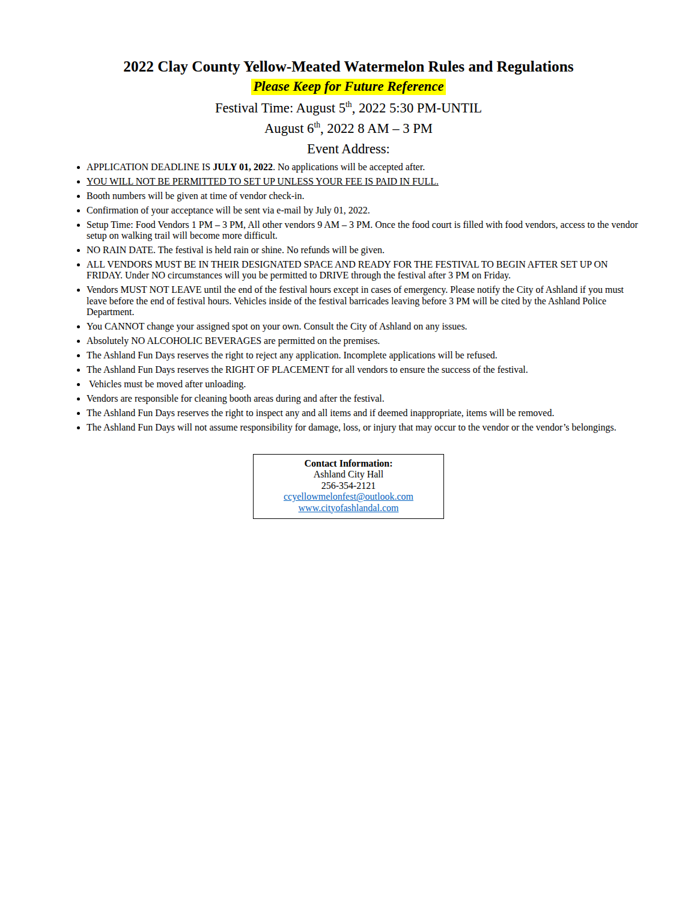2022 Clay County Yellow-Meated Watermelon Rules and Regulations
Please Keep for Future Reference
Festival Time: August 5th, 2022 5:30 PM-UNTIL
August 6th, 2022 8 AM – 3 PM
Event Address:
APPLICATION DEADLINE IS JULY 01, 2022. No applications will be accepted after.
YOU WILL NOT BE PERMITTED TO SET UP UNLESS YOUR FEE IS PAID IN FULL.
Booth numbers will be given at time of vendor check-in.
Confirmation of your acceptance will be sent via e-mail by July 01, 2022.
Setup Time: Food Vendors 1 PM – 3 PM, All other vendors 9 AM – 3 PM. Once the food court is filled with food vendors, access to the vendor setup on walking trail will become more difficult.
NO RAIN DATE. The festival is held rain or shine. No refunds will be given.
ALL VENDORS MUST BE IN THEIR DESIGNATED SPACE AND READY FOR THE FESTIVAL TO BEGIN AFTER SET UP ON FRIDAY. Under NO circumstances will you be permitted to DRIVE through the festival after 3 PM on Friday.
Vendors MUST NOT LEAVE until the end of the festival hours except in cases of emergency. Please notify the City of Ashland if you must leave before the end of festival hours. Vehicles inside of the festival barricades leaving before 3 PM will be cited by the Ashland Police Department.
You CANNOT change your assigned spot on your own. Consult the City of Ashland on any issues.
Absolutely NO ALCOHOLIC BEVERAGES are permitted on the premises.
The Ashland Fun Days reserves the right to reject any application. Incomplete applications will be refused.
The Ashland Fun Days reserves the RIGHT OF PLACEMENT for all vendors to ensure the success of the festival.
Vehicles must be moved after unloading.
Vendors are responsible for cleaning booth areas during and after the festival.
The Ashland Fun Days reserves the right to inspect any and all items and if deemed inappropriate, items will be removed.
The Ashland Fun Days will not assume responsibility for damage, loss, or injury that may occur to the vendor or the vendor’s belongings.
Contact Information:
Ashland City Hall
256-354-2121
ccyellowmelonfest@outlook.com
www.cityofashlandal.com